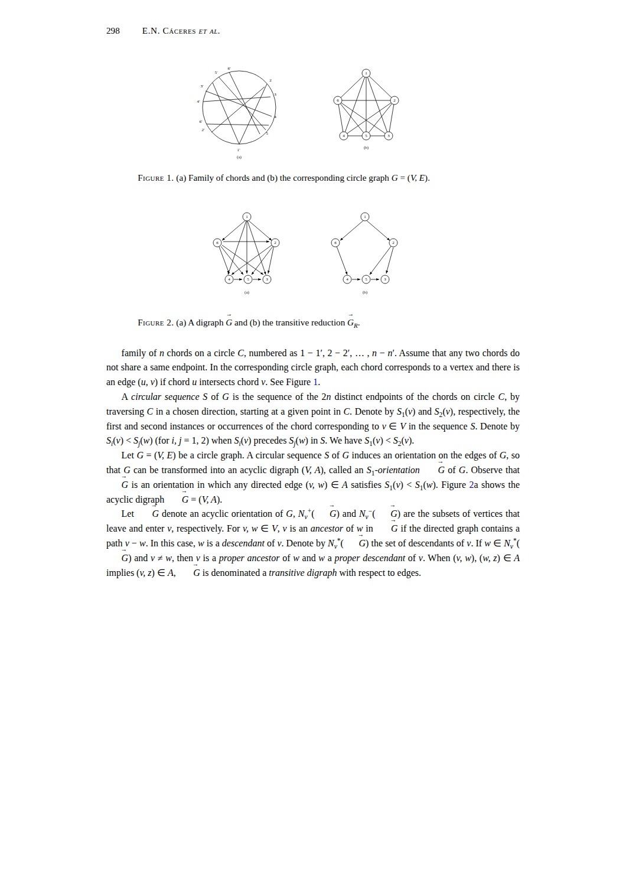298 E.N. Cáceres et al.
6′ 5′ 3′ 4′ 6′ 2′ 1′ 2 3 4 5 (a) 1 6 2 4 5 3 (b)
Figure 1. (a) Family of chords and (b) the corresponding circle graph G = (V, E).
1 6 2 4 5 3 (a) 1 6 2 4 5 3 (b)
Figure 2. (a) A digraph G and (b) the transitive reduction GR.
family of n chords on a circle C, numbered as 1 − 1′, 2 − 2′, … , n − n′. Assume that any two chords do not share a same endpoint. In the corresponding circle graph, each chord corresponds to a vertex and there is an edge (u, v) if chord u intersects chord v. See Figure 1.
A circular sequence S of G is the sequence of the 2n distinct endpoints of the chords on circle C, by traversing C in a chosen direction, starting at a given point in C. Denote by S1(v) and S2(v), respectively, the first and second instances or occurrences of the chord corresponding to v ∈ V in the sequence S. Denote by Si(v) < Sj(w) (for i, j = 1, 2) when Si(v) precedes Sj(w) in S. We have S1(v) < S2(v).
Let G = (V, E) be a circle graph. A circular sequence S of G induces an orientation on the edges of G, so that G can be transformed into an acyclic digraph (V, A), called an S1-orientation G of G. Observe that G is an orientation in which any directed edge (v, w) ∈ A satisfies S1(v) < S1(w). Figure 2a shows the acyclic digraph G = (V, A).
Let G denote an acyclic orientation of G, Nv+(G) and Nv−(G) are the subsets of vertices that leave and enter v, respectively. For v, w ∈ V, v is an ancestor of w in G if the directed graph contains a path v − w. In this case, w is a descendant of v. Denote by Nv*(G) the set of descendants of v. If w ∈ Nv*(G) and v ≠ w, then v is a proper ancestor of w and w a proper descendant of v. When (v, w), (w, z) ∈ A implies (v, z) ∈ A, G is denominated a transitive digraph with respect to edges.